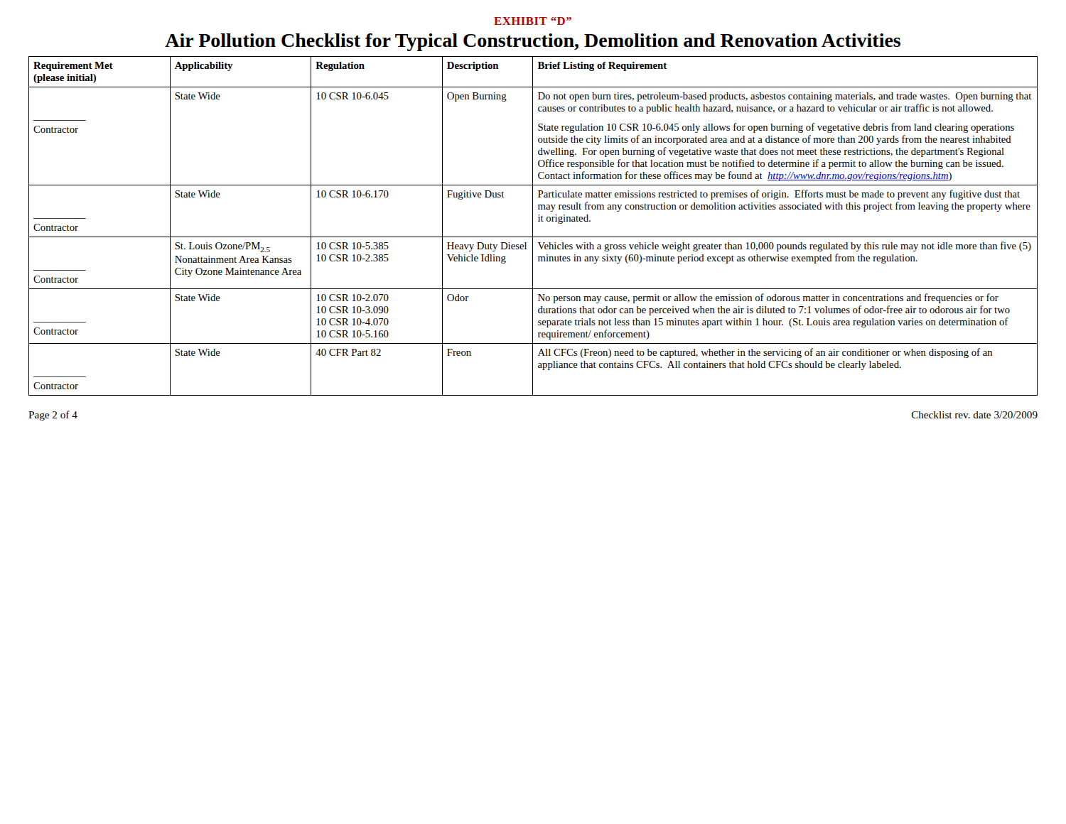EXHIBIT “D”
Air Pollution Checklist for Typical Construction, Demolition and Renovation Activities
| Requirement Met (please initial) | Applicability | Regulation | Description | Brief Listing of Requirement |
| --- | --- | --- | --- | --- |
| __________ Contractor | State Wide | 10 CSR 10-6.045 | Open Burning | Do not open burn tires, petroleum-based products, asbestos containing materials, and trade wastes. Open burning that causes or contributes to a public health hazard, nuisance, or a hazard to vehicular or air traffic is not allowed. State regulation 10 CSR 10-6.045 only allows for open burning of vegetative debris from land clearing operations outside the city limits of an incorporated area and at a distance of more than 200 yards from the nearest inhabited dwelling. For open burning of vegetative waste that does not meet these restrictions, the department's Regional Office responsible for that location must be notified to determine if a permit to allow the burning can be issued. Contact information for these offices may be found at http://www.dnr.mo.gov/regions/regions.htm ) |
| __________ Contractor | State Wide | 10 CSR 10-6.170 | Fugitive Dust | Particulate matter emissions restricted to premises of origin. Efforts must be made to prevent any fugitive dust that may result from any construction or demolition activities associated with this project from leaving the property where it originated. |
| __________ Contractor | St. Louis Ozone/PM 2.5 Nonattainment Area Kansas City Ozone Maintenance Area | 10 CSR 10-5.385 10 CSR 10-2.385 | Heavy Duty Diesel Vehicle Idling | Vehicles with a gross vehicle weight greater than 10,000 pounds regulated by this rule may not idle more than five (5) minutes in any sixty (60)-minute period except as otherwise exempted from the regulation. |
| __________ Contractor | State Wide | 10 CSR 10-2.070 10 CSR 10-3.090 10 CSR 10-4.070 10 CSR 10-5.160 | Odor | No person may cause, permit or allow the emission of odorous matter in concentrations and frequencies or for durations that odor can be perceived when the air is diluted to 7:1 volumes of odor-free air to odorous air for two separate trials not less than 15 minutes apart within 1 hour. (St. Louis area regulation varies on determination of requirement/ enforcement) |
| __________ Contractor | State Wide | 40 CFR Part 82 | Freon | All CFCs (Freon) need to be captured, whether in the servicing of an air conditioner or when disposing of an appliance that contains CFCs. All containers that hold CFCs should be clearly labeled. |
Page 2 of 4 Checklist rev. date 3/20/2009